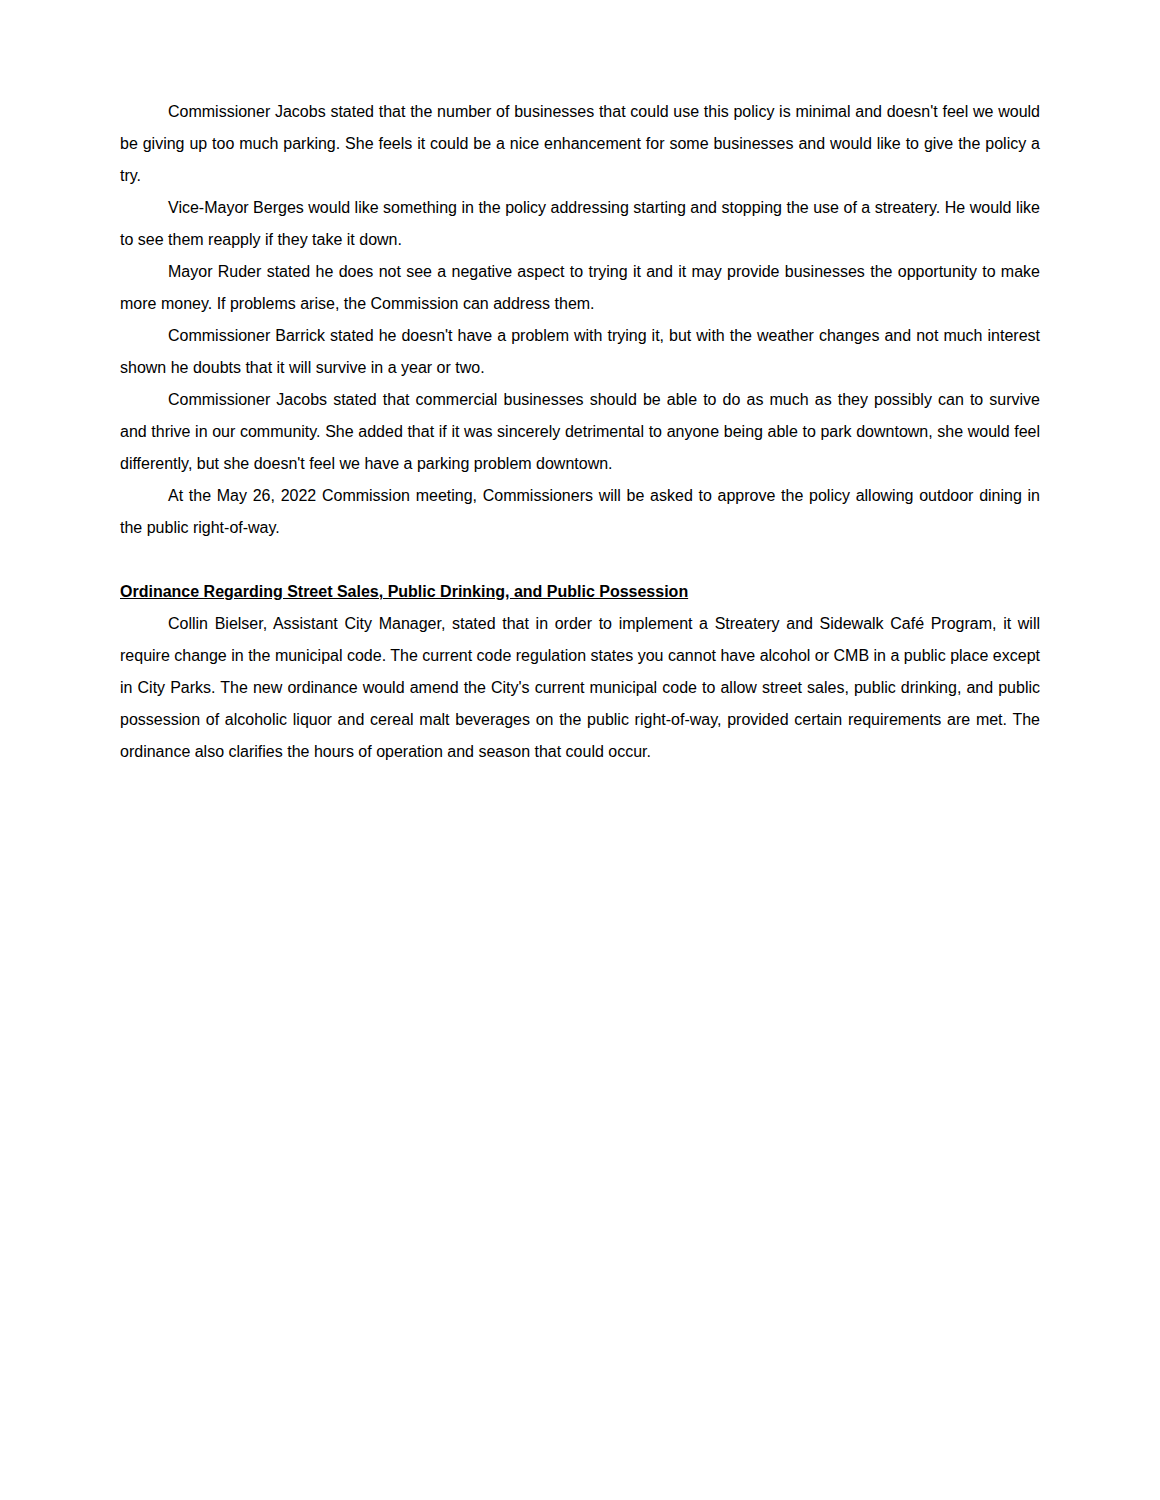Commissioner Jacobs stated that the number of businesses that could use this policy is minimal and doesn't feel we would be giving up too much parking. She feels it could be a nice enhancement for some businesses and would like to give the policy a try.
Vice-Mayor Berges would like something in the policy addressing starting and stopping the use of a streatery. He would like to see them reapply if they take it down.
Mayor Ruder stated he does not see a negative aspect to trying it and it may provide businesses the opportunity to make more money. If problems arise, the Commission can address them.
Commissioner Barrick stated he doesn't have a problem with trying it, but with the weather changes and not much interest shown he doubts that it will survive in a year or two.
Commissioner Jacobs stated that commercial businesses should be able to do as much as they possibly can to survive and thrive in our community. She added that if it was sincerely detrimental to anyone being able to park downtown, she would feel differently, but she doesn't feel we have a parking problem downtown.
At the May 26, 2022 Commission meeting, Commissioners will be asked to approve the policy allowing outdoor dining in the public right-of-way.
Ordinance Regarding Street Sales, Public Drinking, and Public Possession
Collin Bielser, Assistant City Manager, stated that in order to implement a Streatery and Sidewalk Café Program, it will require change in the municipal code. The current code regulation states you cannot have alcohol or CMB in a public place except in City Parks. The new ordinance would amend the City's current municipal code to allow street sales, public drinking, and public possession of alcoholic liquor and cereal malt beverages on the public right-of-way, provided certain requirements are met. The ordinance also clarifies the hours of operation and season that could occur.